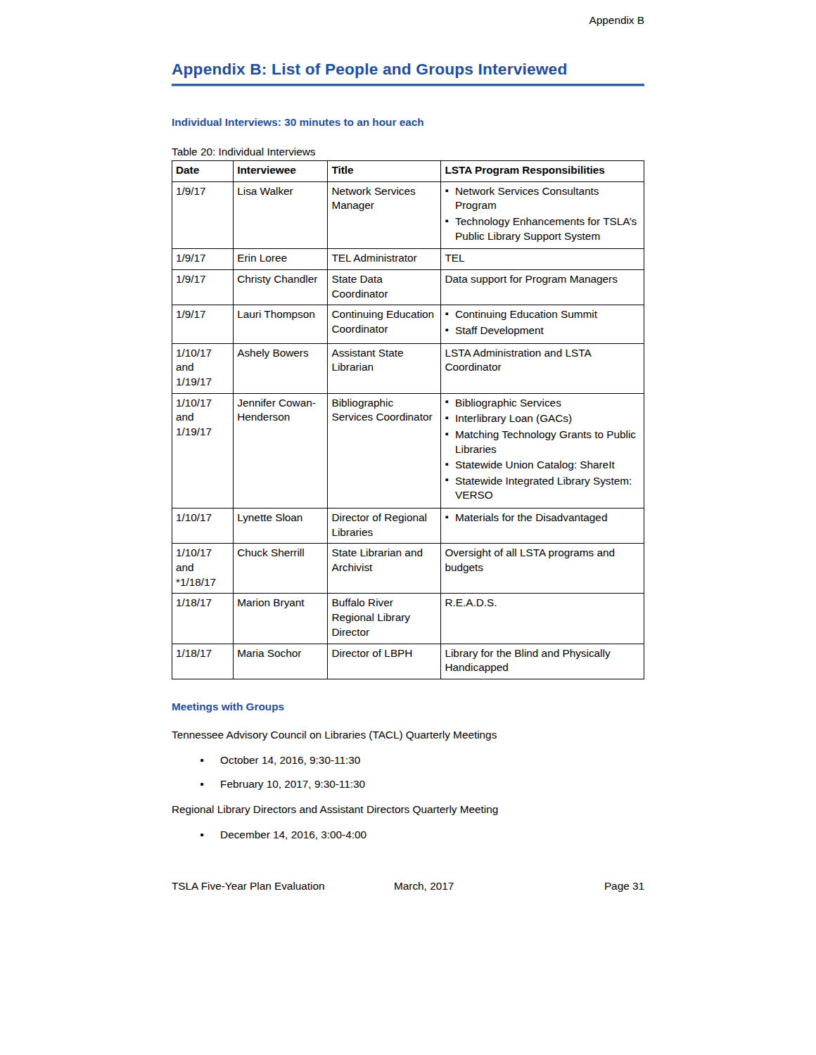Appendix B
Appendix B: List of People and Groups Interviewed
Individual Interviews: 30 minutes to an hour each
Table 20: Individual Interviews
| Date | Interviewee | Title | LSTA Program Responsibilities |
| --- | --- | --- | --- |
| 1/9/17 | Lisa Walker | Network Services Manager | Network Services Consultants Program Technology Enhancements for TSLA’s Public Library Support System |
| 1/9/17 | Erin Loree | TEL Administrator | TEL |
| 1/9/17 | Christy Chandler | State Data Coordinator | Data support for Program Managers |
| 1/9/17 | Lauri Thompson | Continuing Education Coordinator | Continuing Education Summit Staff Development |
| 1/10/17 and 1/19/17 | Ashely Bowers | Assistant State Librarian | LSTA Administration and LSTA Coordinator |
| 1/10/17 and 1/19/17 | Jennifer Cowan-Henderson | Bibliographic Services Coordinator | Bibliographic Services Interlibrary Loan (GACs) Matching Technology Grants to Public Libraries Statewide Union Catalog: ShareIt Statewide Integrated Library System: VERSO |
| 1/10/17 | Lynette Sloan | Director of Regional Libraries | Materials for the Disadvantaged |
| 1/10/17 and *1/18/17 | Chuck Sherrill | State Librarian and Archivist | Oversight of all LSTA programs and budgets |
| 1/18/17 | Marion Bryant | Buffalo River Regional Library Director | R.E.A.D.S. |
| 1/18/17 | Maria Sochor | Director of LBPH | Library for the Blind and Physically Handicapped |
Meetings with Groups
Tennessee Advisory Council on Libraries (TACL) Quarterly Meetings
October 14, 2016, 9:30-11:30
February 10, 2017, 9:30-11:30
Regional Library Directors and Assistant Directors Quarterly Meeting
December 14, 2016, 3:00-4:00
TSLA Five-Year Plan Evaluation
March, 2017
Page 31